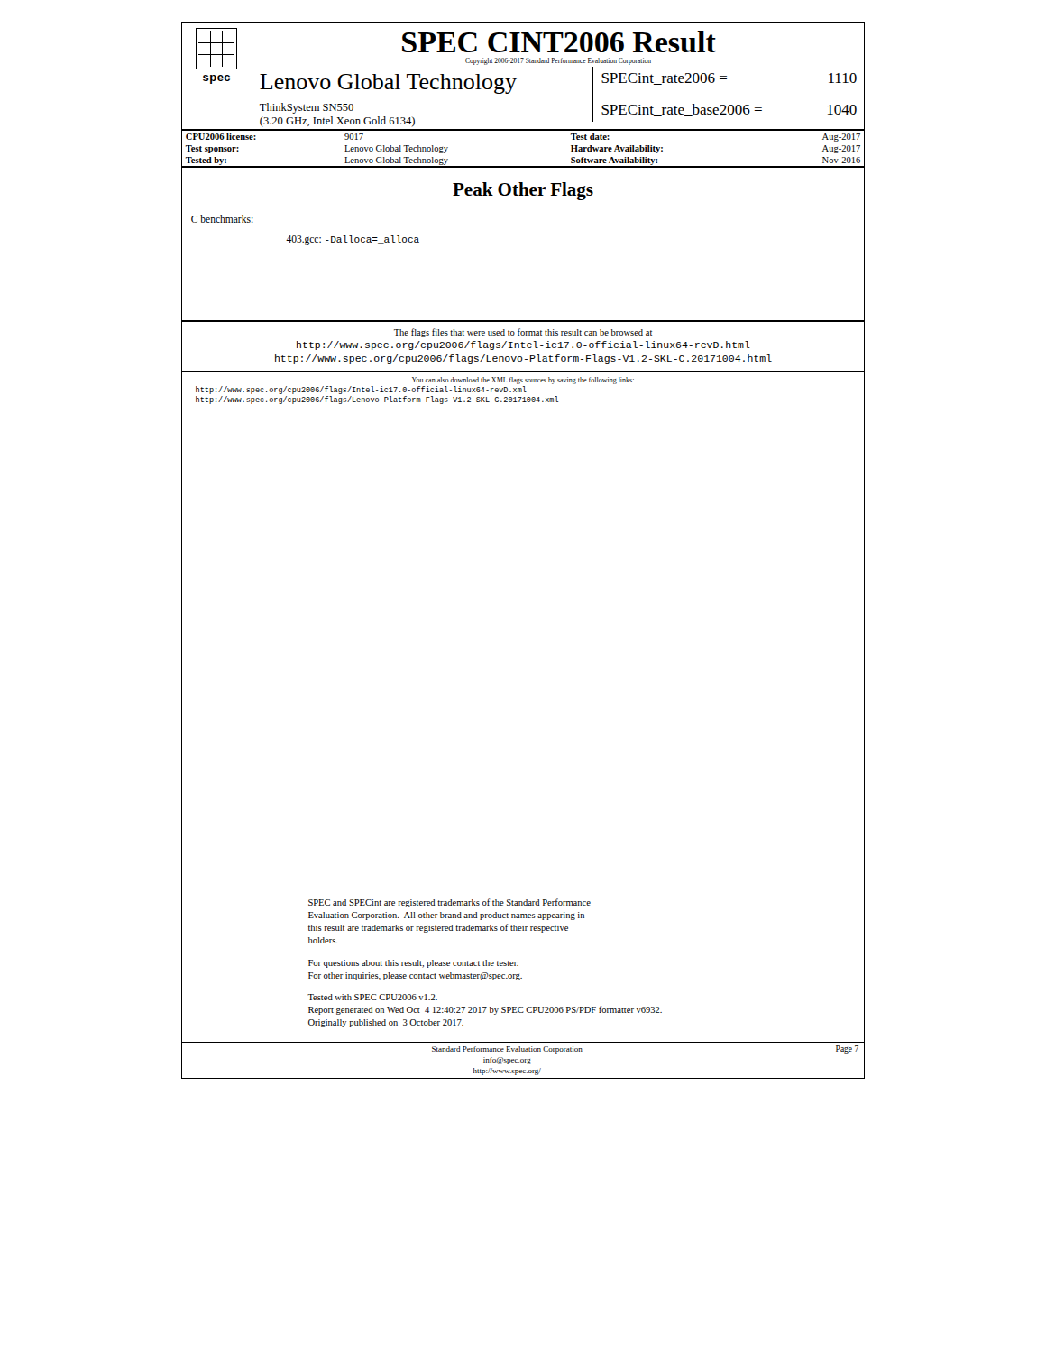spec
SPEC CINT2006 Result
Copyright 2006-2017 Standard Performance Evaluation Corporation
Lenovo Global Technology
ThinkSystem SN550
(3.20 GHz, Intel Xeon Gold 6134)
SPECint_rate2006 =1110
SPECint_rate_base2006 =1040
| CPU2006 license: | 9017 | Test date: | Aug-2017 |
| Test sponsor: | Lenovo Global Technology | Hardware Availability: | Aug-2017 |
| Tested by: | Lenovo Global Technology | Software Availability: | Nov-2016 |
Peak Other Flags
C benchmarks:
403.gcc: -Dalloca=_alloca
The flags files that were used to format this result can be browsed at
http://www.spec.org/cpu2006/flags/Intel-ic17.0-official-linux64-revD.html
http://www.spec.org/cpu2006/flags/Lenovo-Platform-Flags-V1.2-SKL-C.20171004.html
You can also download the XML flags sources by saving the following links:
http://www.spec.org/cpu2006/flags/Intel-ic17.0-official-linux64-revD.xml
http://www.spec.org/cpu2006/flags/Lenovo-Platform-Flags-V1.2-SKL-C.20171004.xml
SPEC and SPECint are registered trademarks of the Standard Performance
Evaluation Corporation. All other brand and product names appearing in
this result are trademarks or registered trademarks of their respective
holders.
For questions about this result, please contact the tester.
For other inquiries, please contact webmaster@spec.org.
Tested with SPEC CPU2006 v1.2.
Report generated on Wed Oct 4 12:40:27 2017 by SPEC CPU2006 PS/PDF formatter v6932.
Originally published on 3 October 2017.
Standard Performance Evaluation Corporation
info@spec.org
http://www.spec.org/
Page 7